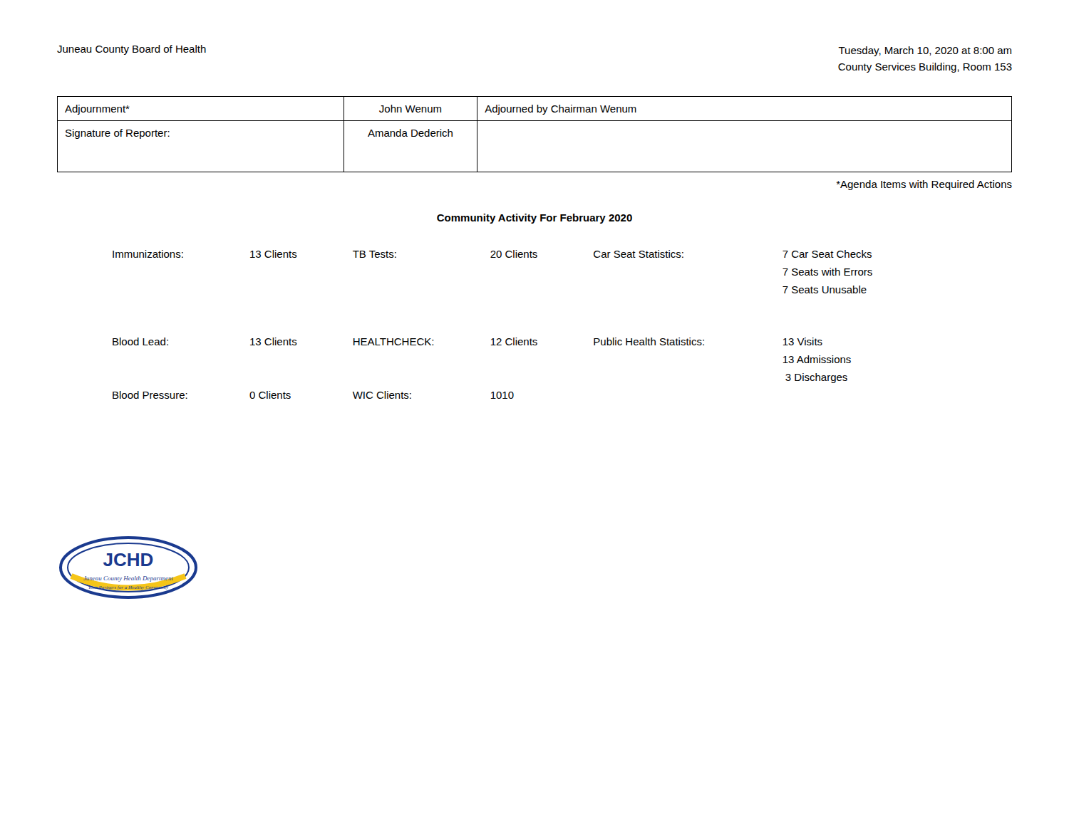Juneau County Board of Health
Tuesday, March 10, 2020 at 8:00 am
County Services Building, Room 153
| Adjournment* | John Wenum | Adjourned by Chairman Wenum |
| Signature of Reporter: | Amanda Dederich | |
*Agenda Items with Required Actions
Community Activity For February 2020
| Immunizations: | 13 Clients | TB Tests: | 20 Clients | Car Seat Statistics: | 7 Car Seat Checks |
| | | | | | 7 Seats with Errors |
| | | | | | 7 Seats Unusable |
| Blood Lead: | 13 Clients | HEALTHCHECK: | 12 Clients | Public Health Statistics: | 13 Visits |
| | | | | | 13 Admissions |
| | | | | | 3 Discharges |
| Blood Pressure: | 0 Clients | WIC Clients: | 1010 | | |
JCHD Juneau County Health Department Your Partners for a Healthy Community